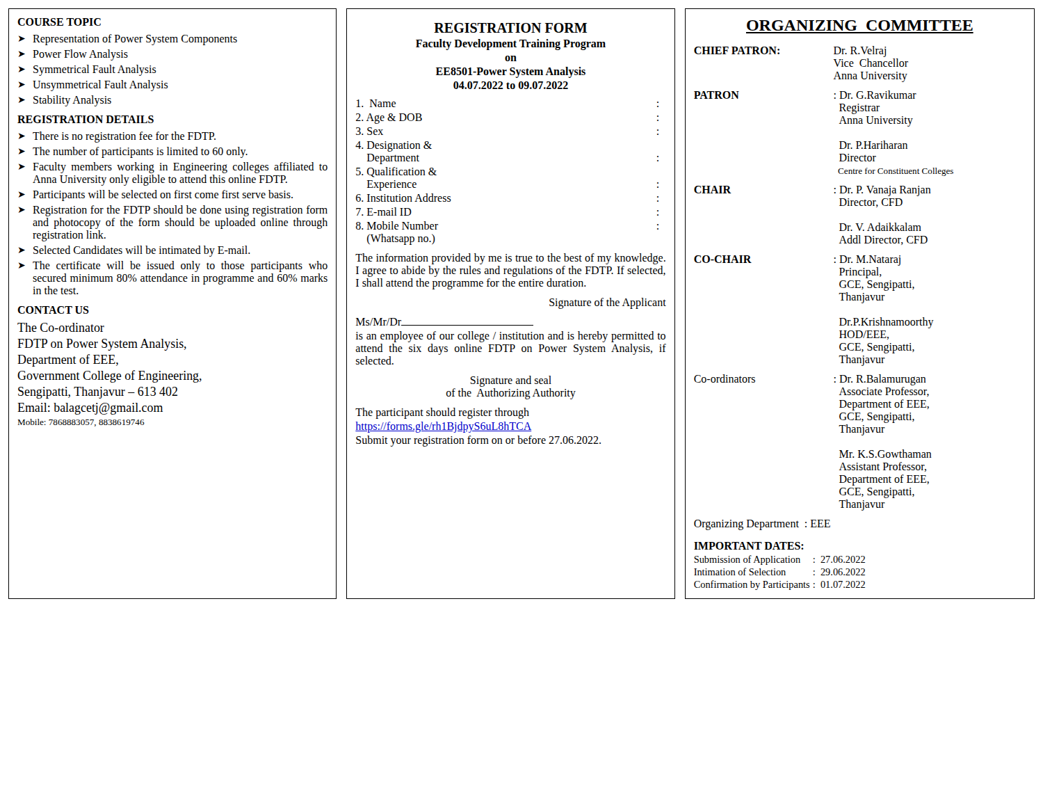COURSE TOPIC
Representation of Power System Components
Power Flow Analysis
Symmetrical Fault Analysis
Unsymmetrical Fault Analysis
Stability Analysis
REGISTRATION DETAILS
There is no registration fee for the FDTP.
The number of participants is limited to 60 only.
Faculty members working in Engineering colleges affiliated to Anna University only eligible to attend this online FDTP.
Participants will be selected on first come first serve basis.
Registration for the FDTP should be done using registration form and photocopy of the form should be uploaded online through registration link.
Selected Candidates will be intimated by E-mail.
The certificate will be issued only to those participants who secured minimum 80% attendance in programme and 60% marks in the test.
CONTACT US
The Co-ordinator
FDTP on Power System Analysis,
Department of EEE,
Government College of Engineering,
Sengipatti, Thanjavur – 613 402
Email: balagcetj@gmail.com
Mobile: 7868883057, 8838619746
REGISTRATION FORM
Faculty Development Training Program
on
EE8501-Power System Analysis
04.07.2022 to 09.07.2022
1. Name:
2. Age & DOB:
3. Sex:
4. Designation &
Department:
5. Qualification &
Experience:
6. Institution Address:
7. E-mail ID:
8. Mobile Number
(Whatsapp no.):
The information provided by me is true to the best of my knowledge. I agree to abide by the rules and regulations of the FDTP. If selected, I shall attend the programme for the entire duration.
Signature of the Applicant
Ms/Mr/Dr
is an employee of our college / institution and is hereby permitted to attend the six days online FDTP on Power System Analysis, if selected.
Signature and seal
of the Authorizing Authority
The participant should register through
https://forms.gle/rh1BjdpyS6uL8hTCA
Submit your registration form on or before 27.06.2022.
ORGANIZING COMMITTEE
| CHIEF PATRON: | Dr. R.Velraj Vice Chancellor Anna University |
| PATRON | : Dr. G.Ravikumar Registrar Anna University Dr. P.Hariharan Director Centre for Constituent Colleges |
| CHAIR | : Dr. P. Vanaja Ranjan Director, CFD Dr. V. Adaikkalam Addl Director, CFD |
| CO-CHAIR | : Dr. M.Nataraj Principal, GCE, Sengipatti, Thanjavur Dr.P.Krishnamoorthy HOD/EEE, GCE, Sengipatti, Thanjavur |
| Co-ordinators | : Dr. R.Balamurugan Associate Professor, Department of EEE, GCE, Sengipatti, Thanjavur Mr. K.S.Gowthaman Assistant Professor, Department of EEE, GCE, Sengipatti, Thanjavur |
Organizing Department : EEE
IMPORTANT DATES:
| Submission of Application | : 27.06.2022 |
| Intimation of Selection | : 29.06.2022 |
| Confirmation by Participants | : 01.07.2022 |